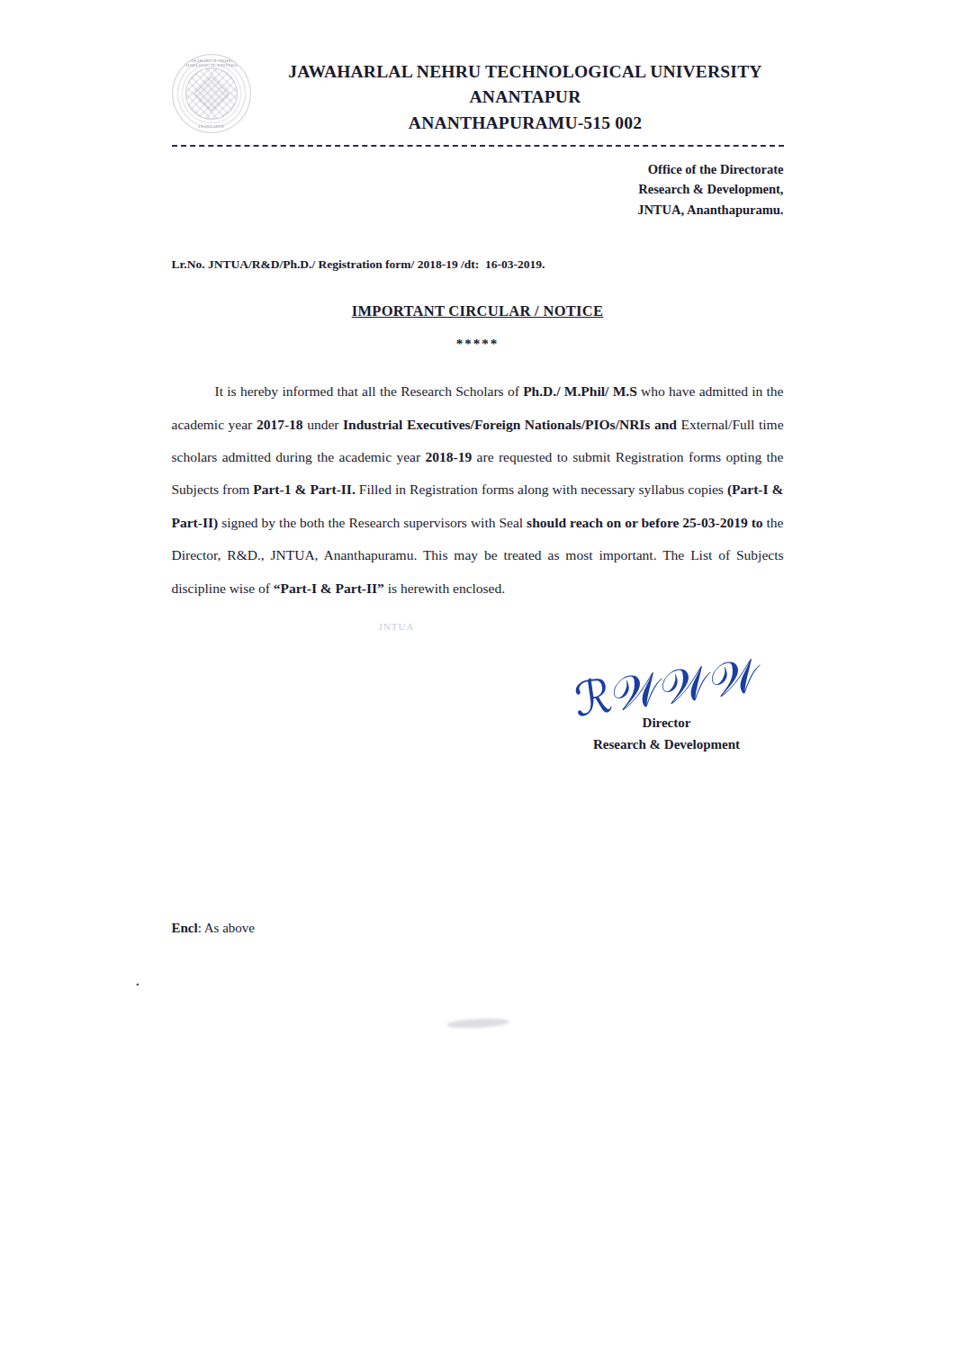JAWAHARLAL NEHRU TECHNOLOGICAL UNIVERSITY
ANANTAPUR
JAWAHARLAL NEHRU TECHNOLOGICAL UNIVERSITY ANANTAPUR
ANANTHAPURAMU-515 002
Office of the Directorate
Research & Development,
JNTUA, Ananthapuramu.
Lr.No. JNTUA/R&D/Ph.D./ Registration form/ 2018-19 /dt: 16-03-2019.
IMPORTANT CIRCULAR / NOTICE
*****
It is hereby informed that all the Research Scholars of Ph.D./ M.Phil/ M.S who have admitted in the academic year 2017-18 under Industrial Executives/Foreign Nationals/PIOs/NRIs and External/Full time scholars admitted during the academic year 2018-19 are requested to submit Registration forms opting the Subjects from Part-1 & Part-II. Filled in Registration forms along with necessary syllabus copies (Part-I & Part-II) signed by the both the Research supervisors with Seal should reach on or before 25-03-2019 to the Director, R&D., JNTUA, Ananthapuramu. This may be treated as most important. The List of Subjects discipline wise of “Part-I & Part-II” is herewith enclosed.
JNTUA
ℛ𝒲𝒲𝒲
Director
Research & Development
Encl: As above
.